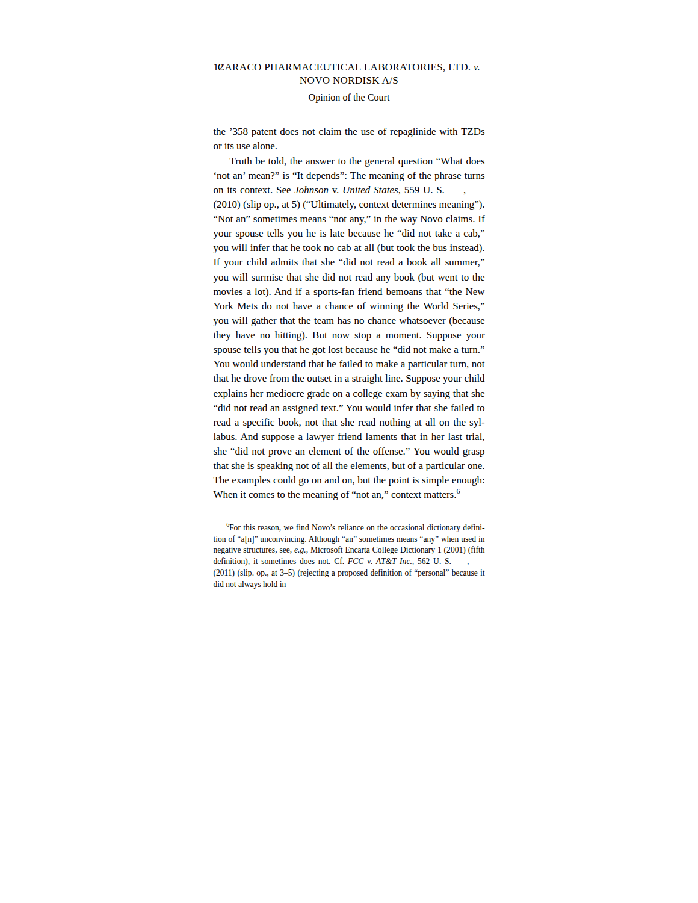12 CARACO PHARMACEUTICAL LABORATORIES, LTD. v. NOVO NORDISK A/S Opinion of the Court
the ’358 patent does not claim the use of repaglinide with TZDs or its use alone.
Truth be told, the answer to the general question “What does ‘not an’ mean?” is “It depends”: The meaning of the phrase turns on its context. See Johnson v. United States, 559 U. S. ___, ___ (2010) (slip op., at 5) (“Ultimately, context determines meaning”). “Not an” sometimes means “not any,” in the way Novo claims. If your spouse tells you he is late because he “did not take a cab,” you will infer that he took no cab at all (but took the bus instead). If your child admits that she “did not read a book all summer,” you will surmise that she did not read any book (but went to the movies a lot). And if a sports-fan friend bemoans that “the New York Mets do not have a chance of winning the World Series,” you will gather that the team has no chance whatsoever (because they have no hitting). But now stop a moment. Suppose your spouse tells you that he got lost because he “did not make a turn.” You would understand that he failed to make a particular turn, not that he drove from the outset in a straight line. Suppose your child explains her mediocre grade on a college exam by saying that she “did not read an assigned text.” You would infer that she failed to read a specific book, not that she read nothing at all on the syllabus. And suppose a lawyer friend laments that in her last trial, she “did not prove an element of the offense.” You would grasp that she is speaking not of all the elements, but of a particular one. The examples could go on and on, but the point is simple enough: When it comes to the meaning of “not an,” context matters.6
6For this reason, we find Novo’s reliance on the occasional dictionary definition of “a[n]” unconvincing. Although “an” sometimes means “any” when used in negative structures, see, e.g., Microsoft Encarta College Dictionary 1 (2001) (fifth definition), it sometimes does not. Cf. FCC v. AT&T Inc., 562 U. S. ___, ___ (2011) (slip. op., at 3–5) (rejecting a proposed definition of “personal” because it did not always hold in